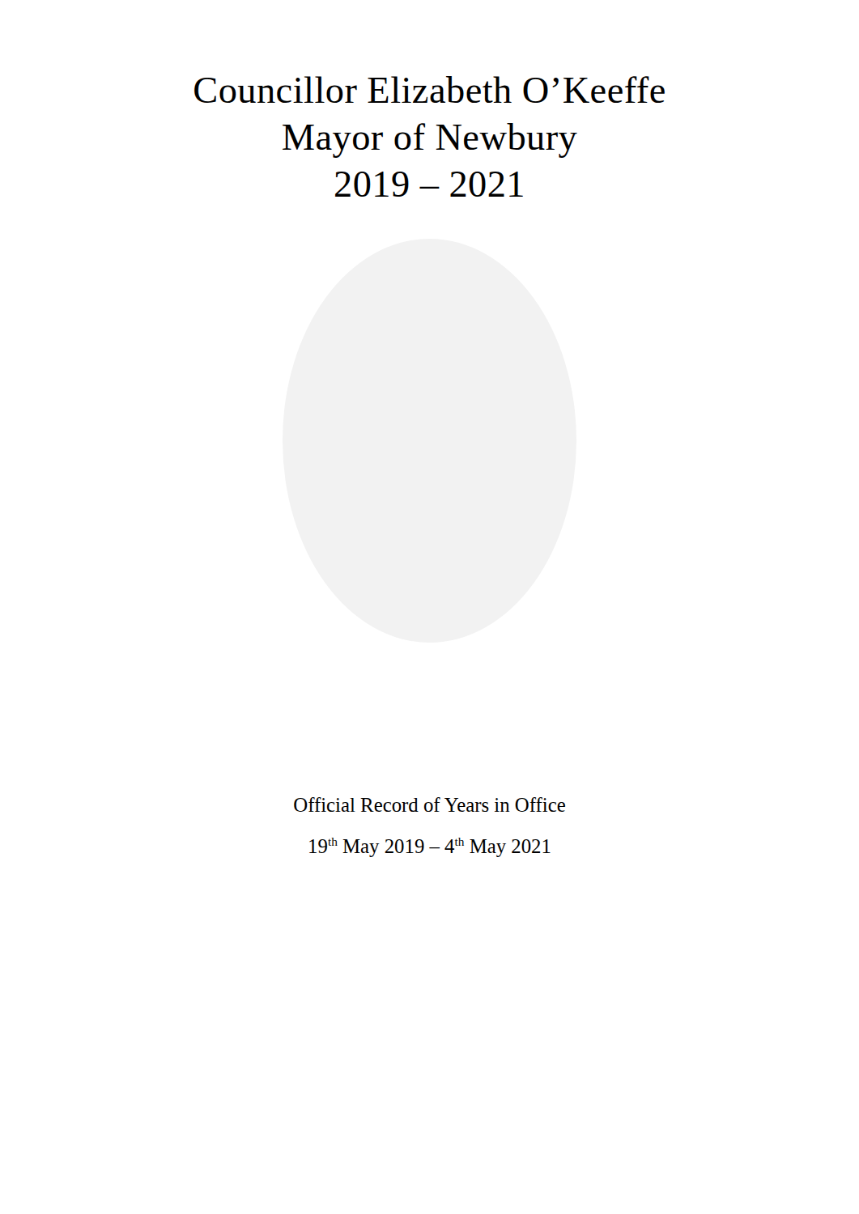Councillor Elizabeth O’Keeffe Mayor of Newbury 2019 – 2021
Official Record of Years in Office
19th May 2019 – 4th May 2021